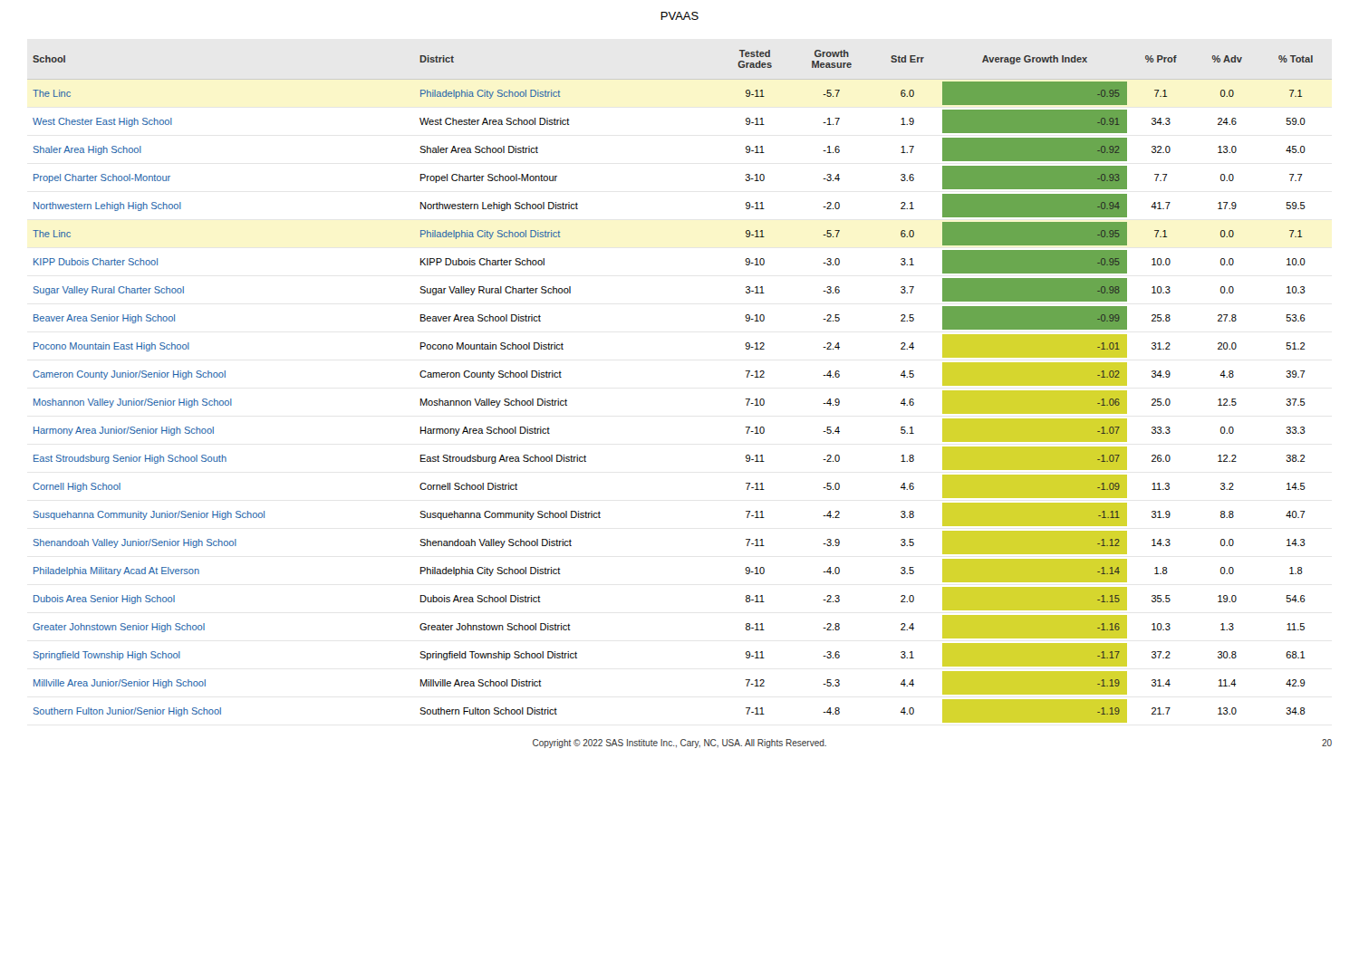PVAAS
| School | District | Tested Grades | Growth Measure | Std Err | Average Growth Index | % Prof | % Adv | % Total |
| --- | --- | --- | --- | --- | --- | --- | --- | --- |
| The Linc | Philadelphia City School District | 9-11 | -5.7 | 6.0 | -0.95 | 7.1 | 0.0 | 7.1 |
| West Chester East High School | West Chester Area School District | 9-11 | -1.7 | 1.9 | -0.91 | 34.3 | 24.6 | 59.0 |
| Shaler Area High School | Shaler Area School District | 9-11 | -1.6 | 1.7 | -0.92 | 32.0 | 13.0 | 45.0 |
| Propel Charter School-Montour | Propel Charter School-Montour | 3-10 | -3.4 | 3.6 | -0.93 | 7.7 | 0.0 | 7.7 |
| Northwestern Lehigh High School | Northwestern Lehigh School District | 9-11 | -2.0 | 2.1 | -0.94 | 41.7 | 17.9 | 59.5 |
| The Linc | Philadelphia City School District | 9-11 | -5.7 | 6.0 | -0.95 | 7.1 | 0.0 | 7.1 |
| KIPP Dubois Charter School | KIPP Dubois Charter School | 9-10 | -3.0 | 3.1 | -0.95 | 10.0 | 0.0 | 10.0 |
| Sugar Valley Rural Charter School | Sugar Valley Rural Charter School | 3-11 | -3.6 | 3.7 | -0.98 | 10.3 | 0.0 | 10.3 |
| Beaver Area Senior High School | Beaver Area School District | 9-10 | -2.5 | 2.5 | -0.99 | 25.8 | 27.8 | 53.6 |
| Pocono Mountain East High School | Pocono Mountain School District | 9-12 | -2.4 | 2.4 | -1.01 | 31.2 | 20.0 | 51.2 |
| Cameron County Junior/Senior High School | Cameron County School District | 7-12 | -4.6 | 4.5 | -1.02 | 34.9 | 4.8 | 39.7 |
| Moshannon Valley Junior/Senior High School | Moshannon Valley School District | 7-10 | -4.9 | 4.6 | -1.06 | 25.0 | 12.5 | 37.5 |
| Harmony Area Junior/Senior High School | Harmony Area School District | 7-10 | -5.4 | 5.1 | -1.07 | 33.3 | 0.0 | 33.3 |
| East Stroudsburg Senior High School South | East Stroudsburg Area School District | 9-11 | -2.0 | 1.8 | -1.07 | 26.0 | 12.2 | 38.2 |
| Cornell High School | Cornell School District | 7-11 | -5.0 | 4.6 | -1.09 | 11.3 | 3.2 | 14.5 |
| Susquehanna Community Junior/Senior High School | Susquehanna Community School District | 7-11 | -4.2 | 3.8 | -1.11 | 31.9 | 8.8 | 40.7 |
| Shenandoah Valley Junior/Senior High School | Shenandoah Valley School District | 7-11 | -3.9 | 3.5 | -1.12 | 14.3 | 0.0 | 14.3 |
| Philadelphia Military Acad At Elverson | Philadelphia City School District | 9-10 | -4.0 | 3.5 | -1.14 | 1.8 | 0.0 | 1.8 |
| Dubois Area Senior High School | Dubois Area School District | 8-11 | -2.3 | 2.0 | -1.15 | 35.5 | 19.0 | 54.6 |
| Greater Johnstown Senior High School | Greater Johnstown School District | 8-11 | -2.8 | 2.4 | -1.16 | 10.3 | 1.3 | 11.5 |
| Springfield Township High School | Springfield Township School District | 9-11 | -3.6 | 3.1 | -1.17 | 37.2 | 30.8 | 68.1 |
| Millville Area Junior/Senior High School | Millville Area School District | 7-12 | -5.3 | 4.4 | -1.19 | 31.4 | 11.4 | 42.9 |
| Southern Fulton Junior/Senior High School | Southern Fulton School District | 7-11 | -4.8 | 4.0 | -1.19 | 21.7 | 13.0 | 34.8 |
Copyright © 2022 SAS Institute Inc., Cary, NC, USA. All Rights Reserved. 20